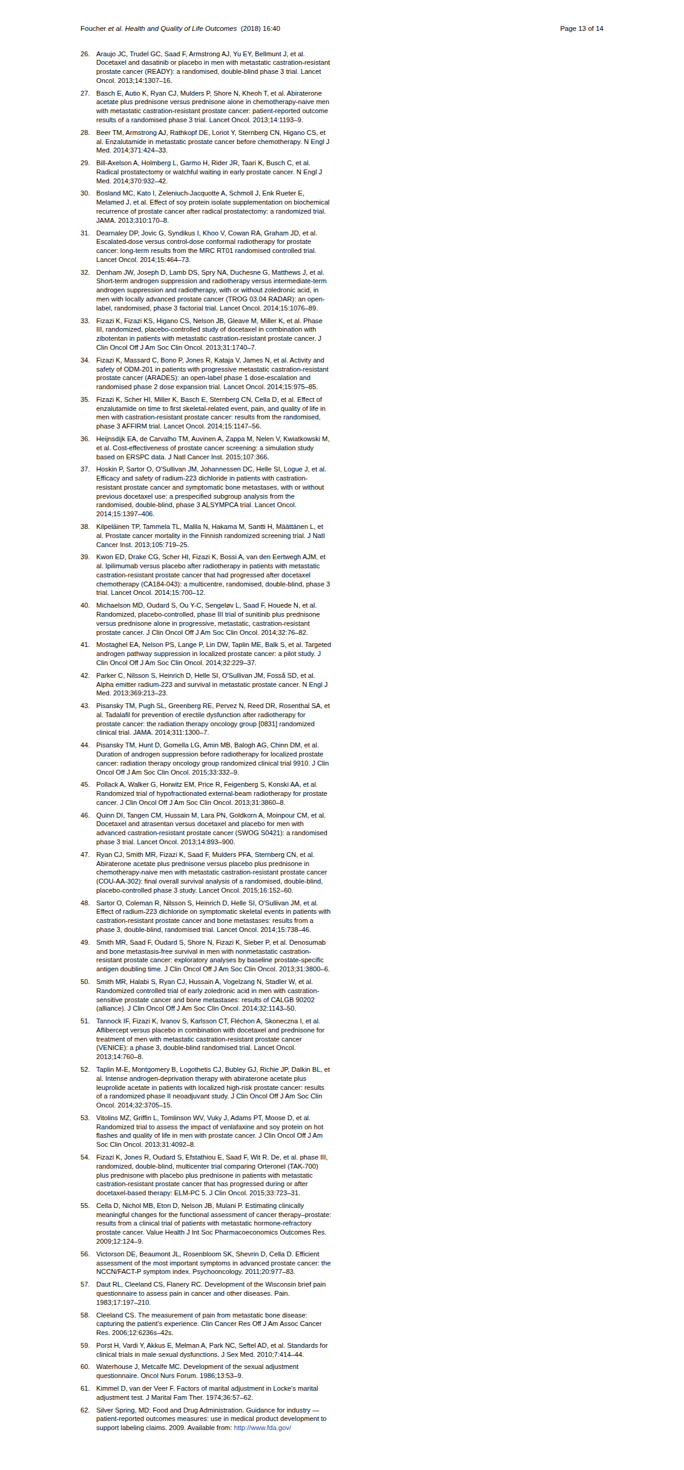Foucher et al. Health and Quality of Life Outcomes (2018) 16:40
Page 13 of 14
Araujo JC, Trudel GC, Saad F, Armstrong AJ, Yu EY, Bellmunt J, et al. Docetaxel and dasatinib or placebo in men with metastatic castration-resistant prostate cancer (READY): a randomised, double-blind phase 3 trial. Lancet Oncol. 2013;14:1307–16.
Basch E, Autio K, Ryan CJ, Mulders P, Shore N, Kheoh T, et al. Abiraterone acetate plus prednisone versus prednisone alone in chemotherapy-naive men with metastatic castration-resistant prostate cancer: patient-reported outcome results of a randomised phase 3 trial. Lancet Oncol. 2013;14:1193–9.
Beer TM, Armstrong AJ, Rathkopf DE, Loriot Y, Sternberg CN, Higano CS, et al. Enzalutamide in metastatic prostate cancer before chemotherapy. N Engl J Med. 2014;371:424–33.
Bill-Axelson A, Holmberg L, Garmo H, Rider JR, Taari K, Busch C, et al. Radical prostatectomy or watchful waiting in early prostate cancer. N Engl J Med. 2014;370:932–42.
Bosland MC, Kato I, Zeleniuch-Jacquotte A, Schmoll J, Enk Rueter E, Melamed J, et al. Effect of soy protein isolate supplementation on biochemical recurrence of prostate cancer after radical prostatectomy: a randomized trial. JAMA. 2013;310:170–8.
Dearnaley DP, Jovic G, Syndikus I, Khoo V, Cowan RA, Graham JD, et al. Escalated-dose versus control-dose conformal radiotherapy for prostate cancer: long-term results from the MRC RT01 randomised controlled trial. Lancet Oncol. 2014;15:464–73.
Denham JW, Joseph D, Lamb DS, Spry NA, Duchesne G, Matthews J, et al. Short-term androgen suppression and radiotherapy versus intermediate-term androgen suppression and radiotherapy, with or without zoledronic acid, in men with locally advanced prostate cancer (TROG 03.04 RADAR): an open-label, randomised, phase 3 factorial trial. Lancet Oncol. 2014;15:1076–89.
Fizazi K, Fizazi KS, Higano CS, Nelson JB, Gleave M, Miller K, et al. Phase III, randomized, placebo-controlled study of docetaxel in combination with zibotentan in patients with metastatic castration-resistant prostate cancer. J Clin Oncol Off J Am Soc Clin Oncol. 2013;31:1740–7.
Fizazi K, Massard C, Bono P, Jones R, Kataja V, James N, et al. Activity and safety of ODM-201 in patients with progressive metastatic castration-resistant prostate cancer (ARADES): an open-label phase 1 dose-escalation and randomised phase 2 dose expansion trial. Lancet Oncol. 2014;15:975–85.
Fizazi K, Scher HI, Miller K, Basch E, Sternberg CN, Cella D, et al. Effect of enzalutamide on time to first skeletal-related event, pain, and quality of life in men with castration-resistant prostate cancer: results from the randomised, phase 3 AFFIRM trial. Lancet Oncol. 2014;15:1147–56.
Heijnsdijk EA, de Carvalho TM, Auvinen A, Zappa M, Nelen V, Kwiatkowski M, et al. Cost-effectiveness of prostate cancer screening: a simulation study based on ERSPC data. J Natl Cancer Inst. 2015;107:366.
Hoskin P, Sartor O, O'Sullivan JM, Johannessen DC, Helle SI, Logue J, et al. Efficacy and safety of radium-223 dichloride in patients with castration-resistant prostate cancer and symptomatic bone metastases, with or without previous docetaxel use: a prespecified subgroup analysis from the randomised, double-blind, phase 3 ALSYMPCA trial. Lancet Oncol. 2014;15:1397–406.
Kilpeläinen TP, Tammela TL, Malila N, Hakama M, Santti H, Määttänen L, et al. Prostate cancer mortality in the Finnish randomized screening trial. J Natl Cancer Inst. 2013;105:719–25.
Kwon ED, Drake CG, Scher HI, Fizazi K, Bossi A, van den Eertwegh AJM, et al. Ipilimumab versus placebo after radiotherapy in patients with metastatic castration-resistant prostate cancer that had progressed after docetaxel chemotherapy (CA184-043): a multicentre, randomised, double-blind, phase 3 trial. Lancet Oncol. 2014;15:700–12.
Michaelson MD, Oudard S, Ou Y-C, Sengeløv L, Saad F, Houede N, et al. Randomized, placebo-controlled, phase III trial of sunitinib plus prednisone versus prednisone alone in progressive, metastatic, castration-resistant prostate cancer. J Clin Oncol Off J Am Soc Clin Oncol. 2014;32:76–82.
Mostaghel EA, Nelson PS, Lange P, Lin DW, Taplin ME, Balk S, et al. Targeted androgen pathway suppression in localized prostate cancer: a pilot study. J Clin Oncol Off J Am Soc Clin Oncol. 2014;32:229–37.
Parker C, Nilsson S, Heinrich D, Helle SI, O'Sullivan JM, Fosså SD, et al. Alpha emitter radium-223 and survival in metastatic prostate cancer. N Engl J Med. 2013;369:213–23.
Pisansky TM, Pugh SL, Greenberg RE, Pervez N, Reed DR, Rosenthal SA, et al. Tadalafil for prevention of erectile dysfunction after radiotherapy for prostate cancer: the radiation therapy oncology group [0831] randomized clinical trial. JAMA. 2014;311:1300–7.
Pisansky TM, Hunt D, Gomella LG, Amin MB, Balogh AG, Chinn DM, et al. Duration of androgen suppression before radiotherapy for localized prostate cancer: radiation therapy oncology group randomized clinical trial 9910. J Clin Oncol Off J Am Soc Clin Oncol. 2015;33:332–9.
Pollack A, Walker G, Horwitz EM, Price R, Feigenberg S, Konski AA, et al. Randomized trial of hypofractionated external-beam radiotherapy for prostate cancer. J Clin Oncol Off J Am Soc Clin Oncol. 2013;31:3860–8.
Quinn DI, Tangen CM, Hussain M, Lara PN, Goldkorn A, Moinpour CM, et al. Docetaxel and atrasentan versus docetaxel and placebo for men with advanced castration-resistant prostate cancer (SWOG S0421): a randomised phase 3 trial. Lancet Oncol. 2013;14:893–900.
Ryan CJ, Smith MR, Fizazi K, Saad F, Mulders PFA, Sternberg CN, et al. Abiraterone acetate plus prednisone versus placebo plus prednisone in chemotherapy-naive men with metastatic castration-resistant prostate cancer (COU-AA-302): final overall survival analysis of a randomised, double-blind, placebo-controlled phase 3 study. Lancet Oncol. 2015;16:152–60.
Sartor O, Coleman R, Nilsson S, Heinrich D, Helle SI, O'Sullivan JM, et al. Effect of radium-223 dichloride on symptomatic skeletal events in patients with castration-resistant prostate cancer and bone metastases: results from a phase 3, double-blind, randomised trial. Lancet Oncol. 2014;15:738–46.
Smith MR, Saad F, Oudard S, Shore N, Fizazi K, Sieber P, et al. Denosumab and bone metastasis-free survival in men with nonmetastatic castration-resistant prostate cancer: exploratory analyses by baseline prostate-specific antigen doubling time. J Clin Oncol Off J Am Soc Clin Oncol. 2013;31:3800–6.
Smith MR, Halabi S, Ryan CJ, Hussain A, Vogelzang N, Stadler W, et al. Randomized controlled trial of early zoledronic acid in men with castration-sensitive prostate cancer and bone metastases: results of CALGB 90202 (alliance). J Clin Oncol Off J Am Soc Clin Oncol. 2014;32:1143–50.
Tannock IF, Fizazi K, Ivanov S, Karlsson CT, Fléchon A, Skoneczna I, et al. Aflibercept versus placebo in combination with docetaxel and prednisone for treatment of men with metastatic castration-resistant prostate cancer (VENICE): a phase 3, double-blind randomised trial. Lancet Oncol. 2013;14:760–8.
Taplin M-E, Montgomery B, Logothetis CJ, Bubley GJ, Richie JP, Dalkin BL, et al. Intense androgen-deprivation therapy with abiraterone acetate plus leuprolide acetate in patients with localized high-risk prostate cancer: results of a randomized phase II neoadjuvant study. J Clin Oncol Off J Am Soc Clin Oncol. 2014;32:3705–15.
Vitolins MZ, Griffin L, Tomlinson WV, Vuky J, Adams PT, Moose D, et al. Randomized trial to assess the impact of venlafaxine and soy protein on hot flashes and quality of life in men with prostate cancer. J Clin Oncol Off J Am Soc Clin Oncol. 2013;31:4092–8.
Fizazi K, Jones R, Oudard S, Efstathiou E, Saad F, Wit R. De, et al. phase III, randomized, double-blind, multicenter trial comparing Orteronel (TAK-700) plus prednisone with placebo plus prednisone in patients with metastatic castration-resistant prostate cancer that has progressed during or after docetaxel-based therapy: ELM-PC 5. J Clin Oncol. 2015;33:723–31.
Cella D, Nichol MB, Eton D, Nelson JB, Mulani P. Estimating clinically meaningful changes for the functional assessment of cancer therapy–prostate: results from a clinical trial of patients with metastatic hormone-refractory prostate cancer. Value Health J Int Soc Pharmacoeconomics Outcomes Res. 2009;12:124–9.
Victorson DE, Beaumont JL, Rosenbloom SK, Shevrin D, Cella D. Efficient assessment of the most important symptoms in advanced prostate cancer: the NCCN/FACT-P symptom index. Psychooncology. 2011;20:977–83.
Daut RL, Cleeland CS, Flanery RC. Development of the Wisconsin brief pain questionnaire to assess pain in cancer and other diseases. Pain. 1983;17:197–210.
Cleeland CS. The measurement of pain from metastatic bone disease: capturing the patient's experience. Clin Cancer Res Off J Am Assoc Cancer Res. 2006;12:6236s–42s.
Porst H, Vardi Y, Akkus E, Melman A, Park NC, Seftel AD, et al. Standards for clinical trials in male sexual dysfunctions. J Sex Med. 2010;7:414–44.
Waterhouse J, Metcalfe MC. Development of the sexual adjustment questionnaire. Oncol Nurs Forum. 1986;13:53–9.
Kimmel D, van der Veer F. Factors of marital adjustment in Locke's marital adjustment test. J Marital Fam Ther. 1974;36:57–62.
Silver Spring, MD: Food and Drug Administration. Guidance for industry — patient-reported outcomes measures: use in medical product development to support labeling claims. 2009. Available from: http://www.fda.gov/